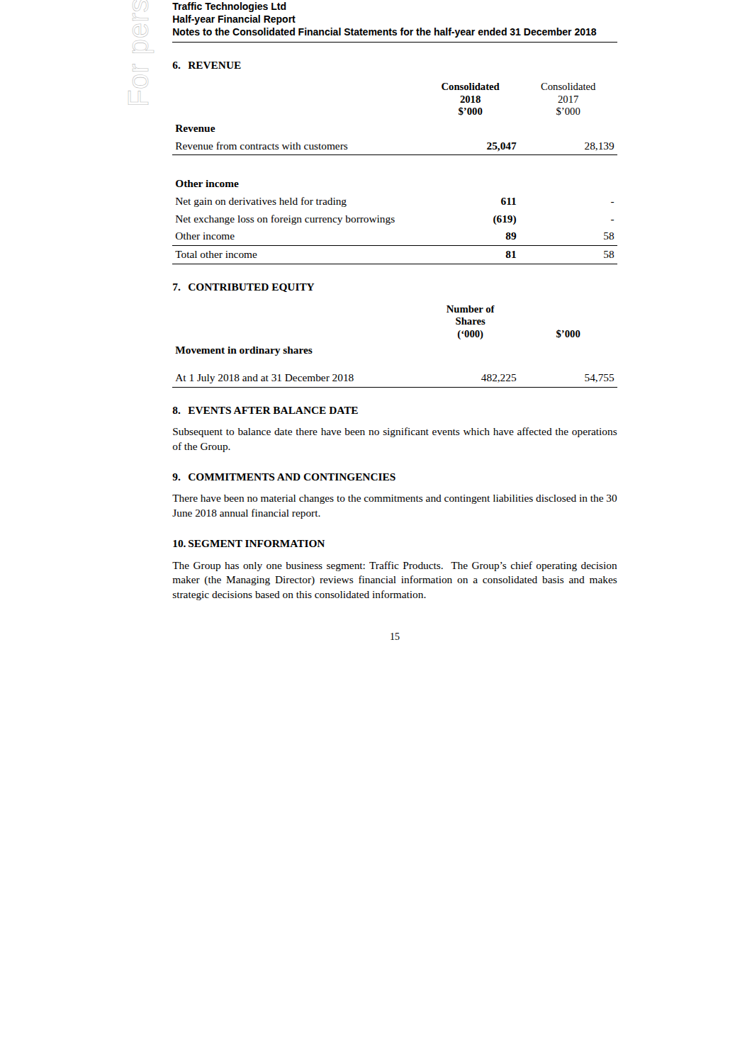For personal use only
Traffic Technologies Ltd
Half-year Financial Report
Notes to the Consolidated Financial Statements for the half-year ended 31 December 2018
6. REVENUE
| | Consolidated 2018 $’000 | Consolidated 2017 $’000 |
| --- | --- | --- |
| Revenue | | |
| Revenue from contracts with customers | 25,047 | 28,139 |
| Other income | | |
| Net gain on derivatives held for trading | 611 | - |
| Net exchange loss on foreign currency borrowings | (619) | - |
| Other income | 89 | 58 |
| Total other income | 81 | 58 |
7. CONTRIBUTED EQUITY
| | Number of Shares (‘000) | $’000 |
| --- | --- | --- |
| Movement in ordinary shares | | |
| At 1 July 2018 and at 31 December 2018 | 482,225 | 54,755 |
8. EVENTS AFTER BALANCE DATE
Subsequent to balance date there have been no significant events which have affected the operations of the Group.
9. COMMITMENTS AND CONTINGENCIES
There have been no material changes to the commitments and contingent liabilities disclosed in the 30 June 2018 annual financial report.
10. SEGMENT INFORMATION
The Group has only one business segment: Traffic Products. The Group’s chief operating decision maker (the Managing Director) reviews financial information on a consolidated basis and makes strategic decisions based on this consolidated information.
15